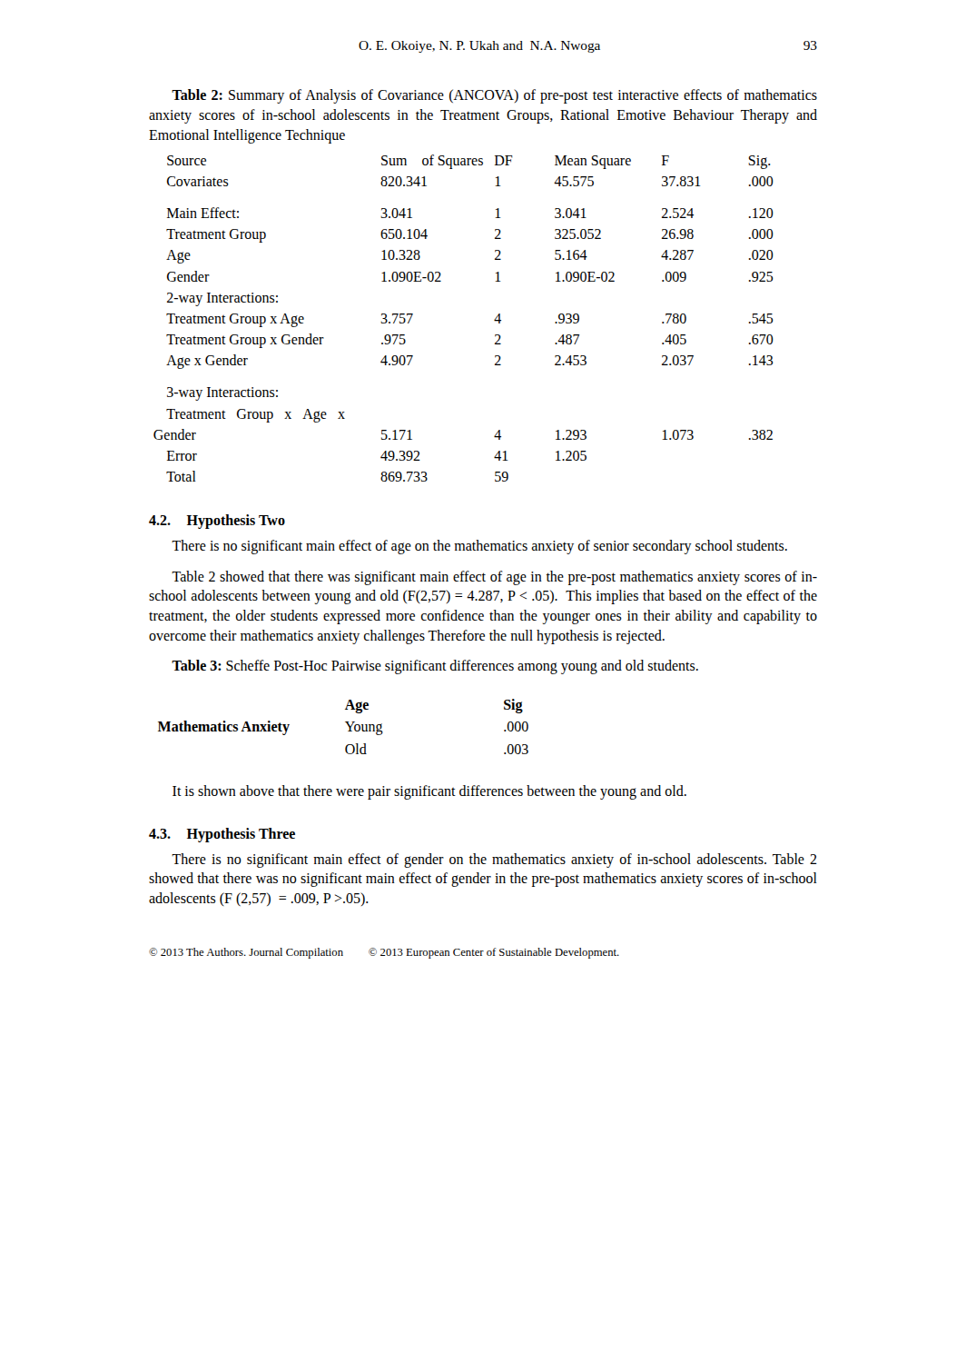O. E. Okoiye, N. P. Ukah and N.A. Nwoga
93
Table 2: Summary of Analysis of Covariance (ANCOVA) of pre-post test interactive effects of mathematics anxiety scores of in-school adolescents in the Treatment Groups, Rational Emotive Behaviour Therapy and Emotional Intelligence Technique
| Source | Sum of Squares | DF | Mean Square | F | Sig. |
| --- | --- | --- | --- | --- | --- |
| Covariates | 820.341 | 1 | 45.575 | 37.831 | .000 |
| Main Effect: | 3.041 | 1 | 3.041 | 2.524 | .120 |
| Treatment Group | 650.104 | 2 | 325.052 | 26.98 | .000 |
| Age | 10.328 | 2 | 5.164 | 4.287 | .020 |
| Gender | 1.090E-02 | 1 | 1.090E-02 | .009 | .925 |
| 2-way Interactions: | | | | | |
| Treatment Group x Age | 3.757 | 4 | .939 | .780 | .545 |
| Treatment Group x Gender | .975 | 2 | .487 | .405 | .670 |
| Age x Gender | 4.907 | 2 | 2.453 | 2.037 | .143 |
| 3-way Interactions: | | | | | |
| Treatment Group x Age x | | | | | |
| Gender | 5.171 | 4 | 1.293 | 1.073 | .382 |
| Error | 49.392 | 41 | 1.205 | | |
| Total | 869.733 | 59 | | | |
4.2. Hypothesis Two
There is no significant main effect of age on the mathematics anxiety of senior secondary school students.
Table 2 showed that there was significant main effect of age in the pre-post mathematics anxiety scores of in-school adolescents between young and old (F(2,57) = 4.287, P < .05). This implies that based on the effect of the treatment, the older students expressed more confidence than the younger ones in their ability and capability to overcome their mathematics anxiety challenges Therefore the null hypothesis is rejected.
Table 3: Scheffe Post-Hoc Pairwise significant differences among young and old students.
| | Age | Sig |
| --- | --- | --- |
| Mathematics Anxiety | Young | .000 |
| | Old | .003 |
It is shown above that there were pair significant differences between the young and old.
4.3. Hypothesis Three
There is no significant main effect of gender on the mathematics anxiety of in-school adolescents. Table 2 showed that there was no significant main effect of gender in the pre-post mathematics anxiety scores of in-school adolescents (F (2,57) = .009, P >.05).
© 2013 The Authors. Journal Compilation © 2013 European Center of Sustainable Development.